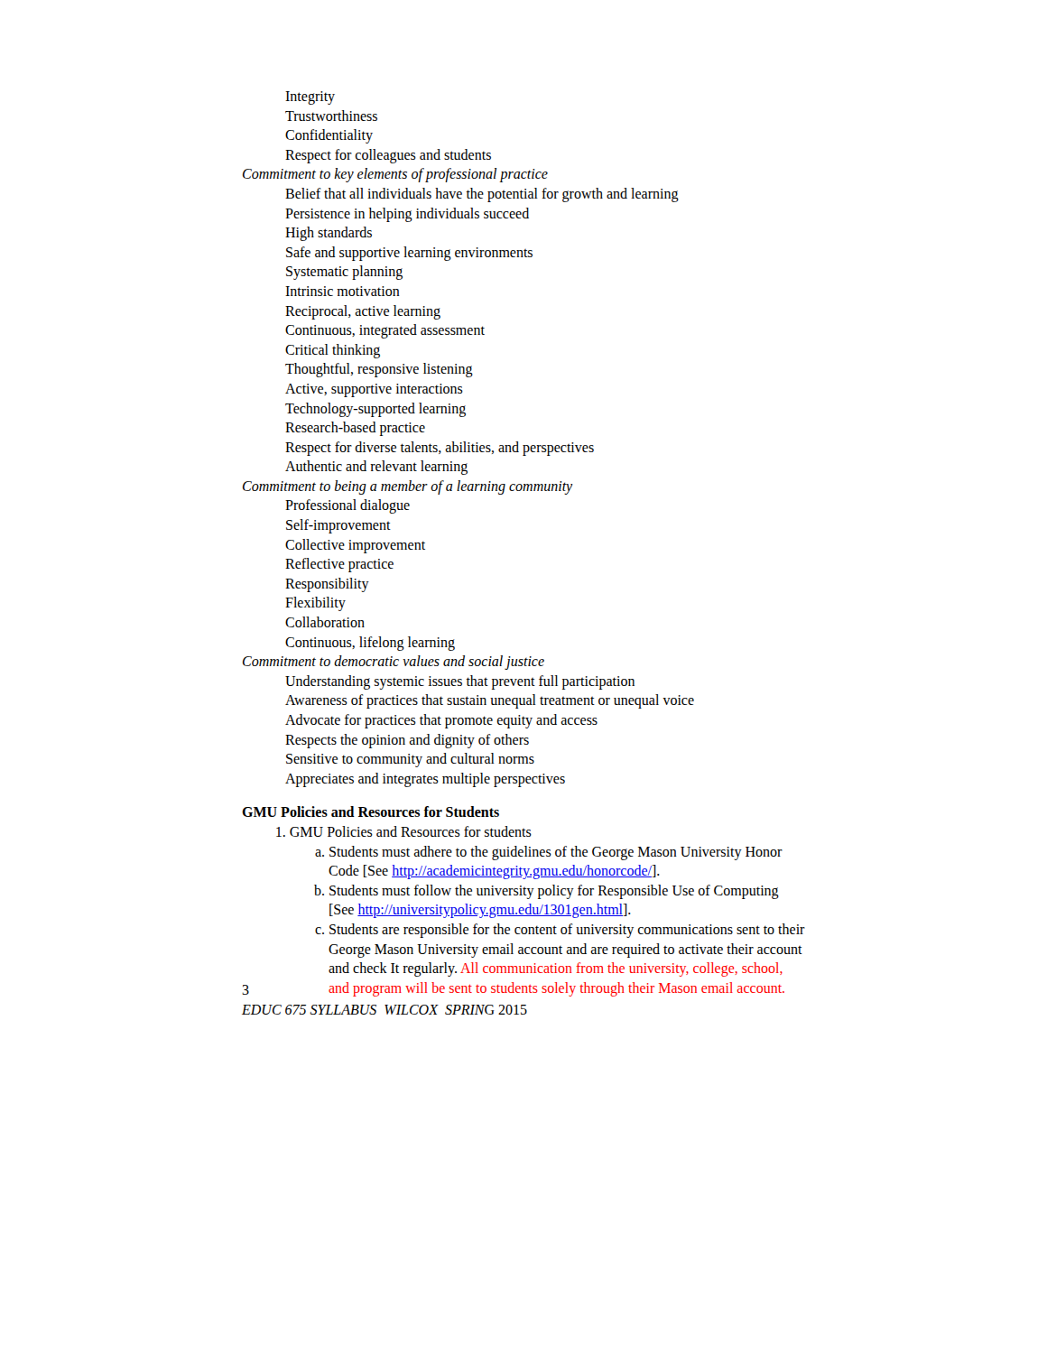Integrity
Trustworthiness
Confidentiality
Respect for colleagues and students
Commitment to key elements of professional practice
Belief that all individuals have the potential for growth and learning
Persistence in helping individuals succeed
High standards
Safe and supportive learning environments
Systematic planning
Intrinsic motivation
Reciprocal, active learning
Continuous, integrated assessment
Critical thinking
Thoughtful, responsive listening
Active, supportive interactions
Technology-supported learning
Research-based practice
Respect for diverse talents, abilities, and perspectives
Authentic and relevant learning
Commitment to being a member of a learning community
Professional dialogue
Self-improvement
Collective improvement
Reflective practice
Responsibility
Flexibility
Collaboration
Continuous, lifelong learning
Commitment to democratic values and social justice
Understanding systemic issues that prevent full participation
Awareness of practices that sustain unequal treatment or unequal voice
Advocate for practices that promote equity and access
Respects the opinion and dignity of others
Sensitive to community and cultural norms
Appreciates and integrates multiple perspectives
GMU Policies and Resources for Students
GMU Policies and Resources for students
Students must adhere to the guidelines of the George Mason University Honor Code [See http://academicintegrity.gmu.edu/honorcode/].
Students must follow the university policy for Responsible Use of Computing [See http://universitypolicy.gmu.edu/1301gen.html].
Students are responsible for the content of university communications sent to their George Mason University email account and are required to activate their account and check It regularly. All communication from the university, college, school, and program will be sent to students solely through their Mason email account.
3
EDUC 675 SYLLABUS WILCOX SPRING 2015